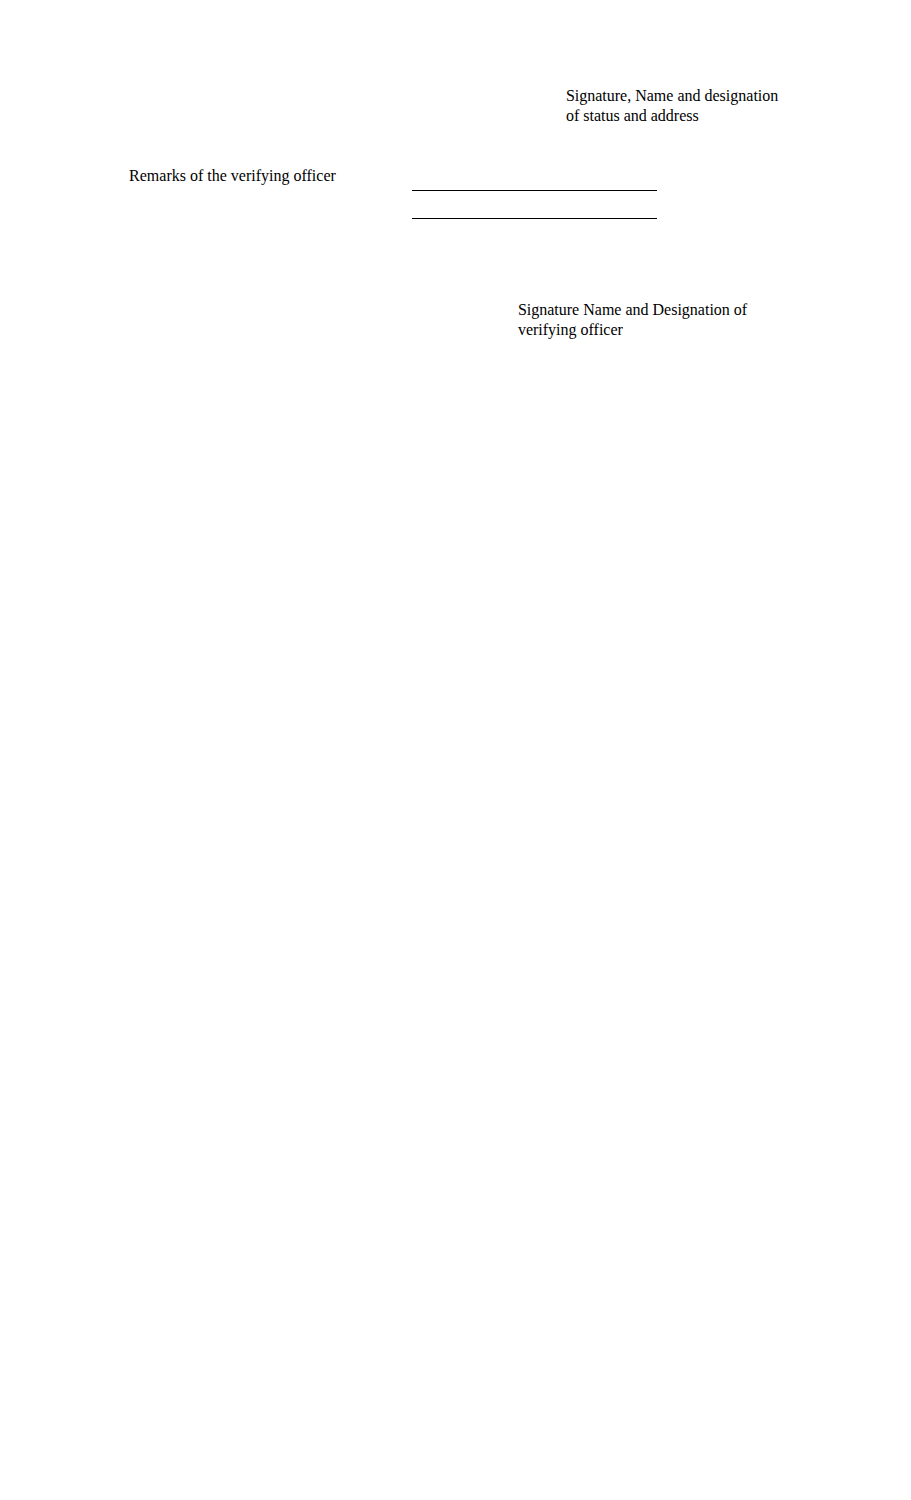Signature, Name and designation of status and address
Remarks of the verifying officer
Signature Name and Designation of verifying officer